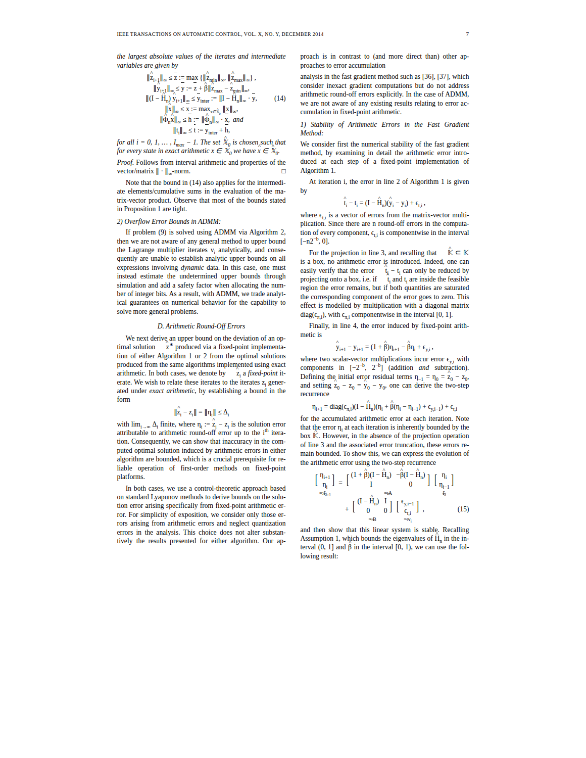IEEE TRANSACTIONS ON AUTOMATIC CONTROL, VOL. X, NO. Y, DECEMBER 2014
7
the largest absolute values of the iterates and intermediate variables are given by
∥zi+1∥∞ ≤ z := max {∥zmin∥∞, ∥zmax∥∞} , ∥yi+1∥∞ ≤ y := z + β∥zmax − zmin∥∞, ∥(I − Hn) yi+1∥∞ ≤ yinter := ∥I − Hn∥∞ · y, (14) ∥x∥∞ ≤ x := maxx∈𝕏0 ∥x∥∞, ∥Φnx∥∞ ≤ h := ∥Φn∥∞ · x,  and ∥ti∥∞ ≤ t := yinter + h,
for all i = 0, 1, … , Imax − 1. The set 𝕏0 is chosen such that for every state in exact arithmetic x ∈ 𝕏0 we have x ∈ 𝕏0.
Proof. Follows from interval arithmetic and properties of the vector/matrix ∥ · ∥∞-norm. □
Note that the bound in (14) also applies for the intermediate elements/cumulative sums in the evaluation of the matrix-vector product. Observe that most of the bounds stated in Proposition 1 are tight.
2) Overflow Error Bounds in ADMM:
If problem (9) is solved using ADMM via Algorithm 2, then we are not aware of any general method to upper bound the Lagrange multiplier iterates νi analytically, and consequently are unable to establish analytic upper bounds on all expressions involving dynamic data. In this case, one must instead estimate the undetermined upper bounds through simulation and add a safety factor when allocating the number of integer bits. As a result, with ADMM, we trade analytical guarantees on numerical behavior for the capability to solve more general problems.
D. Arithmetic Round-Off Errors
We next derive an upper bound on the deviation of an optimal solution z∗ produced via a fixed-point implementation of either Algorithm 1 or 2 from the optimal solutions produced from the same algorithms implemented using exact arithmetic. In both cases, we denote by zi a fixed-point iterate. We wish to relate these iterates to the iterates zi generated under exact arithmetic, by establishing a bound in the form
∥zi − zi∥ = ∥ηi∥ ≤ Δi
with limi→∞ Δi finite, where ηi := zi − zi is the solution error attributable to arithmetic round-off error up to the ith iteration. Consequently, we can show that inaccuracy in the computed optimal solution induced by arithmetic errors in either algorithm are bounded, which is a crucial prerequisite for reliable operation of first-order methods on fixed-point platforms.
In both cases, we use a control-theoretic approach based on standard Lyapunov methods to derive bounds on the solution error arising specifically from fixed-point arithmetic error. For simplicity of exposition, we consider only those errors arising from arithmetic errors and neglect quantization errors in the analysis. This choice does not alter substantively the results presented for either algorithm. Our approach is in contrast to (and more direct than) other approaches to error accumulation
analysis in the fast gradient method such as [36], [37], which consider inexact gradient computations but do not address arithmetic round-off errors explicitly. In the case of ADMM, we are not aware of any existing results relating to error accumulation in fixed-point arithmetic.
1) Stability of Arithmetic Errors in the Fast Gradient Method:
We consider first the numerical stability of the fast gradient method, by examining in detail the arithmetic error introduced at each step of a fixed-point implementation of Algorithm 1.
At iteration i, the error in line 2 of Algorithm 1 is given by
ti − ti = (I − Hn)(yi − yi) + ϵt,i ,
where ϵt,i is a vector of errors from the matrix-vector multiplication. Since there are n round-off errors in the computation of every component, ϵt,i is componentwise in the interval [−n2−b, 0].
For the projection in line 3, and recalling that 𝕂 ⊆ 𝕂 is a box, no arithmetic error is introduced. Indeed, one can easily verify that the error ti − ti can only be reduced by projecting onto a box, i.e. if ti and ti are inside the feasible region the error remains, but if both quantities are saturated the corresponding component of the error goes to zero. This effect is modelled by multiplication with a diagonal matrix diag(ϵπ,i), with ϵπ,i componentwise in the interval [0, 1].
Finally, in line 4, the error induced by fixed-point arithmetic is
yi+1 − yi+1 = (1 + β)ηi+1 − βηi + ϵy,i ,
where two scalar-vector multiplications incur error ϵy,i with components in [−2−b, 2−b] (addition and subtraction). Defining the initial error residual terms η−1 = η0 = z0 − z0, and setting z0 − z0 = y0 − y0, one can derive the two-step recurrence
ηi+1 = diag(ϵπ,i)(I − Hn)(ηi + β(ηi − ηi−1) + ϵy,i−1) + ϵt,i
for the accumulated arithmetic error at each iteration. Note that the error ηi at each iteration is inherently bounded by the box 𝕂. However, in the absence of the projection operation of line 3 and the associated error truncation, these errors remain bounded. To show this, we can express the evolution of the arithmetic error using the two-step recurrence
[ ηi+1 ηi ] ⏟ =:ξi+1 = [ (1 + β)(I − Hn) −β(I − Hn) I 0 ] ⏟ =:A [ ηi ηi−1 ] ⏟ ξi
+ [ (I − Hn) I 0 0 ] ⏟ =:B [ ϵy,i−1 ϵt,i ] ⏟ =:vi , (15)
and then show that this linear system is stable. Recalling Assumption 1, which bounds the eigenvalues of Hn in the interval (0, 1] and β in the interval [0, 1), we can use the following result: